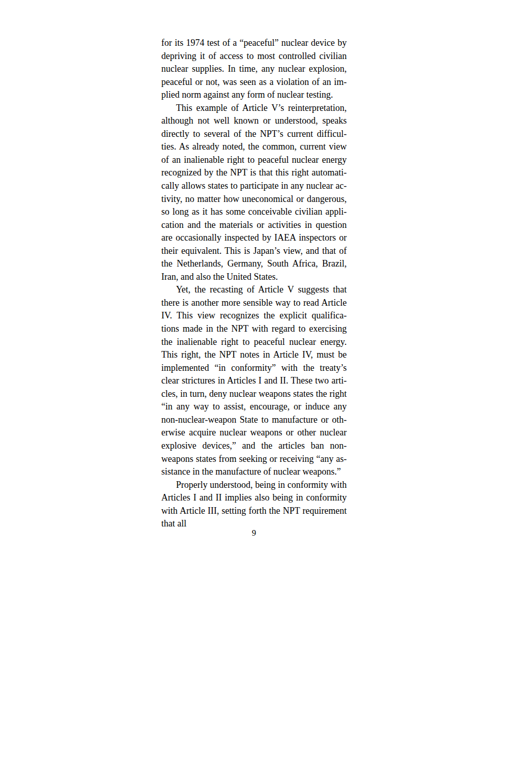for its 1974 test of a “peaceful” nuclear device by depriving it of access to most controlled civilian nuclear supplies. In time, any nuclear explosion, peaceful or not, was seen as a violation of an implied norm against any form of nuclear testing.
This example of Article V’s reinterpretation, although not well known or understood, speaks directly to several of the NPT’s current difficulties. As already noted, the common, current view of an inalienable right to peaceful nuclear energy recognized by the NPT is that this right automatically allows states to participate in any nuclear activity, no matter how uneconomical or dangerous, so long as it has some conceivable civilian application and the materials or activities in question are occasionally inspected by IAEA inspectors or their equivalent. This is Japan’s view, and that of the Netherlands, Germany, South Africa, Brazil, Iran, and also the United States.
Yet, the recasting of Article V suggests that there is another more sensible way to read Article IV. This view recognizes the explicit qualifications made in the NPT with regard to exercising the inalienable right to peaceful nuclear energy. This right, the NPT notes in Article IV, must be implemented “in conformity” with the treaty’s clear strictures in Articles I and II. These two articles, in turn, deny nuclear weapons states the right “in any way to assist, encourage, or induce any non-nuclear-weapon State to manufacture or otherwise acquire nuclear weapons or other nuclear explosive devices,” and the articles ban nonweapons states from seeking or receiving “any assistance in the manufacture of nuclear weapons.”
Properly understood, being in conformity with Articles I and II implies also being in conformity with Article III, setting forth the NPT requirement that all
9